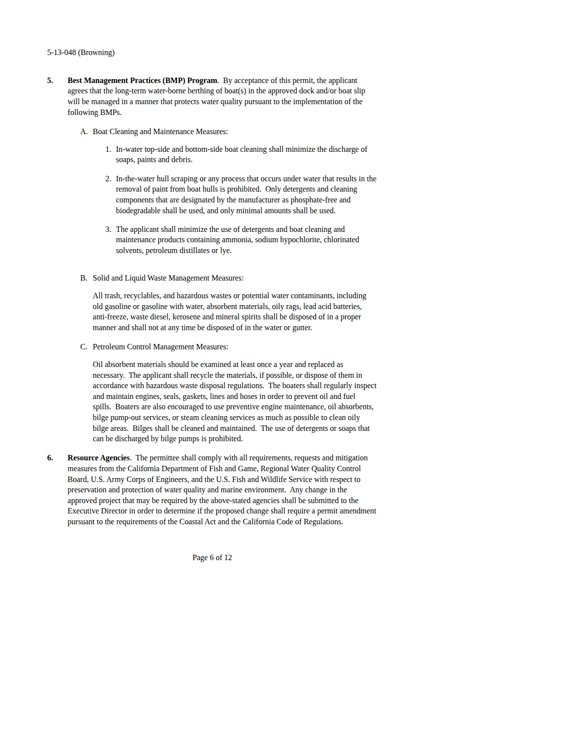5-13-048 (Browning)
5.
Best Management Practices (BMP) Program. By acceptance of this permit, the applicant agrees that the long-term water-borne berthing of boat(s) in the approved dock and/or boat slip will be managed in a manner that protects water quality pursuant to the implementation of the following BMPs.
A.
Boat Cleaning and Maintenance Measures:
In-water top-side and bottom-side boat cleaning shall minimize the discharge of soaps, paints and debris.
In-the-water hull scraping or any process that occurs under water that results in the removal of paint from boat hulls is prohibited. Only detergents and cleaning components that are designated by the manufacturer as phosphate-free and biodegradable shall be used, and only minimal amounts shall be used.
The applicant shall minimize the use of detergents and boat cleaning and maintenance products containing ammonia, sodium hypochlorite, chlorinated solvents, petroleum distillates or lye.
B.
Solid and Liquid Waste Management Measures:
All trash, recyclables, and hazardous wastes or potential water contaminants, including old gasoline or gasoline with water, absorbent materials, oily rags, lead acid batteries, anti-freeze, waste diesel, kerosene and mineral spirits shall be disposed of in a proper manner and shall not at any time be disposed of in the water or gutter.
C.
Petroleum Control Management Measures:
Oil absorbent materials should be examined at least once a year and replaced as necessary. The applicant shall recycle the materials, if possible, or dispose of them in accordance with hazardous waste disposal regulations. The boaters shall regularly inspect and maintain engines, seals, gaskets, lines and hoses in order to prevent oil and fuel spills. Boaters are also encouraged to use preventive engine maintenance, oil absorbents, bilge pump-out services, or steam cleaning services as much as possible to clean oily bilge areas. Bilges shall be cleaned and maintained. The use of detergents or soaps that can be discharged by bilge pumps is prohibited.
6.
Resource Agencies. The permittee shall comply with all requirements, requests and mitigation measures from the California Department of Fish and Game, Regional Water Quality Control Board, U.S. Army Corps of Engineers, and the U.S. Fish and Wildlife Service with respect to preservation and protection of water quality and marine environment. Any change in the approved project that may be required by the above-stated agencies shall be submitted to the Executive Director in order to determine if the proposed change shall require a permit amendment pursuant to the requirements of the Coastal Act and the California Code of Regulations.
Page 6 of 12